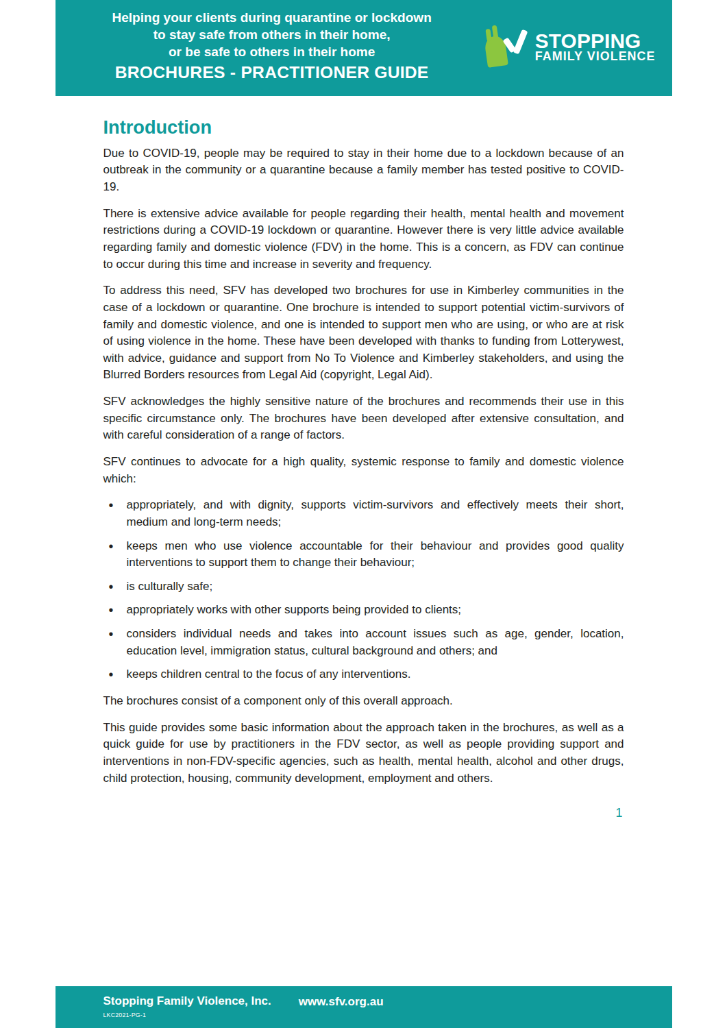Helping your clients during quarantine or lockdown to stay safe from others in their home, or be safe to others in their home BROCHURES - PRACTITIONER GUIDE
STOPPING FAMILY VIOLENCE
Introduction
Due to COVID-19, people may be required to stay in their home due to a lockdown because of an outbreak in the community or a quarantine because a family member has tested positive to COVID-19.
There is extensive advice available for people regarding their health, mental health and movement restrictions during a COVID-19 lockdown or quarantine. However there is very little advice available regarding family and domestic violence (FDV) in the home. This is a concern, as FDV can continue to occur during this time and increase in severity and frequency.
To address this need, SFV has developed two brochures for use in Kimberley communities in the case of a lockdown or quarantine. One brochure is intended to support potential victim-survivors of family and domestic violence, and one is intended to support men who are using, or who are at risk of using violence in the home. These have been developed with thanks to funding from Lotterywest, with advice, guidance and support from No To Violence and Kimberley stakeholders, and using the Blurred Borders resources from Legal Aid (copyright, Legal Aid).
SFV acknowledges the highly sensitive nature of the brochures and recommends their use in this specific circumstance only. The brochures have been developed after extensive consultation, and with careful consideration of a range of factors.
SFV continues to advocate for a high quality, systemic response to family and domestic violence which:
appropriately, and with dignity, supports victim-survivors and effectively meets their short, medium and long-term needs;
keeps men who use violence accountable for their behaviour and provides good quality interventions to support them to change their behaviour;
is culturally safe;
appropriately works with other supports being provided to clients;
considers individual needs and takes into account issues such as age, gender, location, education level, immigration status, cultural background and others; and
keeps children central to the focus of any interventions.
The brochures consist of a component only of this overall approach.
This guide provides some basic information about the approach taken in the brochures, as well as a quick guide for use by practitioners in the FDV sector, as well as people providing support and interventions in non-FDV-specific agencies, such as health, mental health, alcohol and other drugs, child protection, housing, community development, employment and others.
1
Stopping Family Violence, Inc. LKC2021-PG-1
www.sfv.org.au